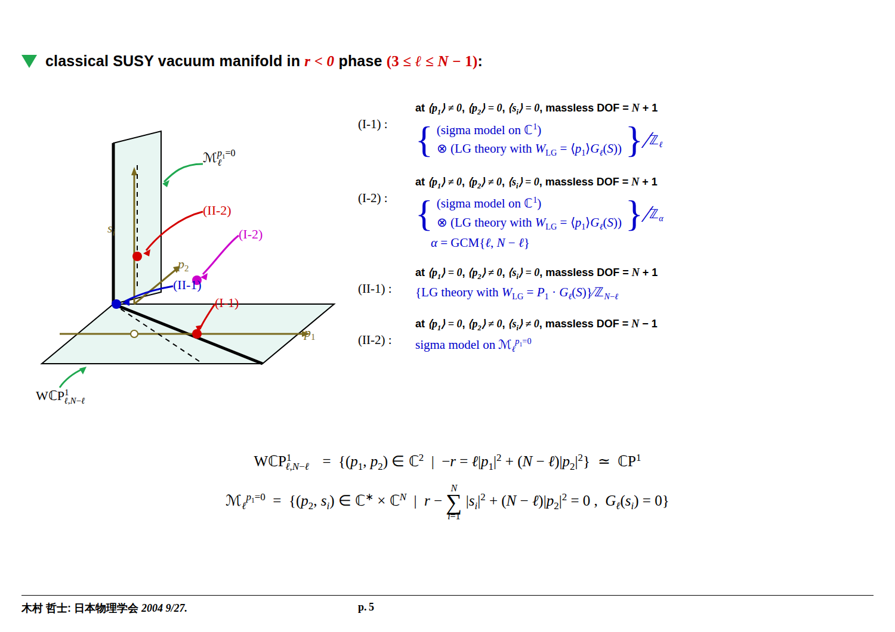classical SUSY vacuum manifold in r < 0 phase (3 ≤ ℓ ≤ N − 1):
ℳp1=0 ℓ
si
p2
p1
(II-2)
(I-2)
(II-1)
(I-1)
WℂP1ℓ,N−ℓ
(I-1) :
at ⟨p1⟩ ≠ 0, ⟨p2⟩ = 0, ⟨si⟩ = 0, massless DOF = N + 1
{
(sigma model on ℂ1)
⊗ (LG theory with WLG = ⟨p1⟩Gℓ(S))
} ∕ℤℓ
(I-2) :
at ⟨p1⟩ ≠ 0, ⟨p2⟩ ≠ 0, ⟨si⟩ = 0, massless DOF = N + 1
{
(sigma model on ℂ1)
⊗ (LG theory with WLG = ⟨p1⟩Gℓ(S))
} ∕ℤα
α = GCM{ℓ, N − ℓ}
(II-1) :
at ⟨p1⟩ = 0, ⟨p2⟩ ≠ 0, ⟨si⟩ = 0, massless DOF = N + 1
{LG theory with WLG = P1 · Gℓ(S)}∕ℤN−ℓ
(II-2) :
at ⟨p1⟩ = 0, ⟨p2⟩ ≠ 0, ⟨si⟩ ≠ 0, massless DOF = N − 1
sigma model on ℳℓp1=0
WℂP1ℓ,N−ℓ = {(p1, p2) ∈ ℂ2 | −r = ℓ|p1|2 + (N − ℓ)|p2|2} ≃ ℂP1
ℳℓp1=0 = {(p2, si) ∈ ℂ∗ × ℂN | r − N ∑ i=1 |si|2 + (N − ℓ)|p2|2 = 0 , Gℓ(si) = 0}
木村 哲士: 日本物理学会 2004 9/27.
p. 5